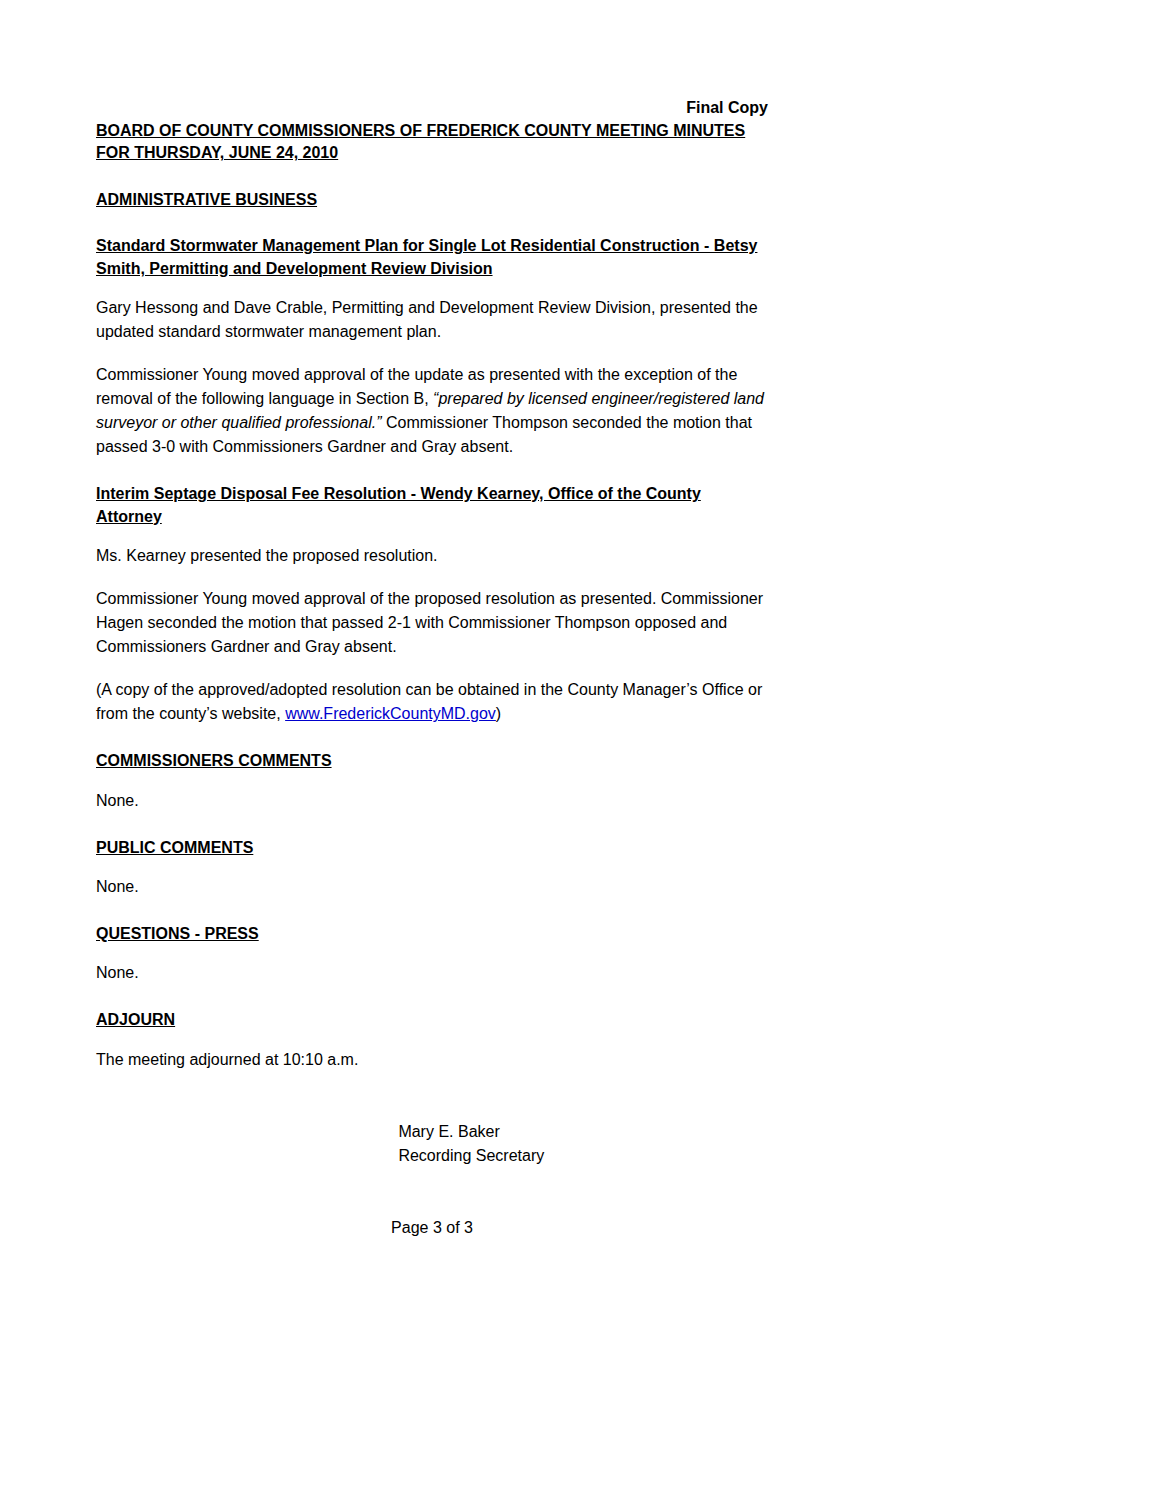Final Copy
BOARD OF COUNTY COMMISSIONERS OF FREDERICK COUNTY MEETING MINUTES FOR THURSDAY, JUNE 24, 2010
ADMINISTRATIVE BUSINESS
Standard Stormwater Management Plan for Single Lot Residential Construction - Betsy Smith, Permitting and Development Review Division
Gary Hessong and Dave Crable, Permitting and Development Review Division, presented the updated standard stormwater management plan.
Commissioner Young moved approval of the update as presented with the exception of the removal of the following language in Section B, “prepared by licensed engineer/registered land surveyor or other qualified professional.” Commissioner Thompson seconded the motion that passed 3-0 with Commissioners Gardner and Gray absent.
Interim Septage Disposal Fee Resolution - Wendy Kearney, Office of the County Attorney
Ms. Kearney presented the proposed resolution.
Commissioner Young moved approval of the proposed resolution as presented. Commissioner Hagen seconded the motion that passed 2-1 with Commissioner Thompson opposed and Commissioners Gardner and Gray absent.
(A copy of the approved/adopted resolution can be obtained in the County Manager’s Office or from the county’s website, www.FrederickCountyMD.gov)
COMMISSIONERS COMMENTS
None.
PUBLIC COMMENTS
None.
QUESTIONS - PRESS
None.
ADJOURN
The meeting adjourned at 10:10 a.m.
Mary E. Baker
Recording Secretary
Page 3 of 3